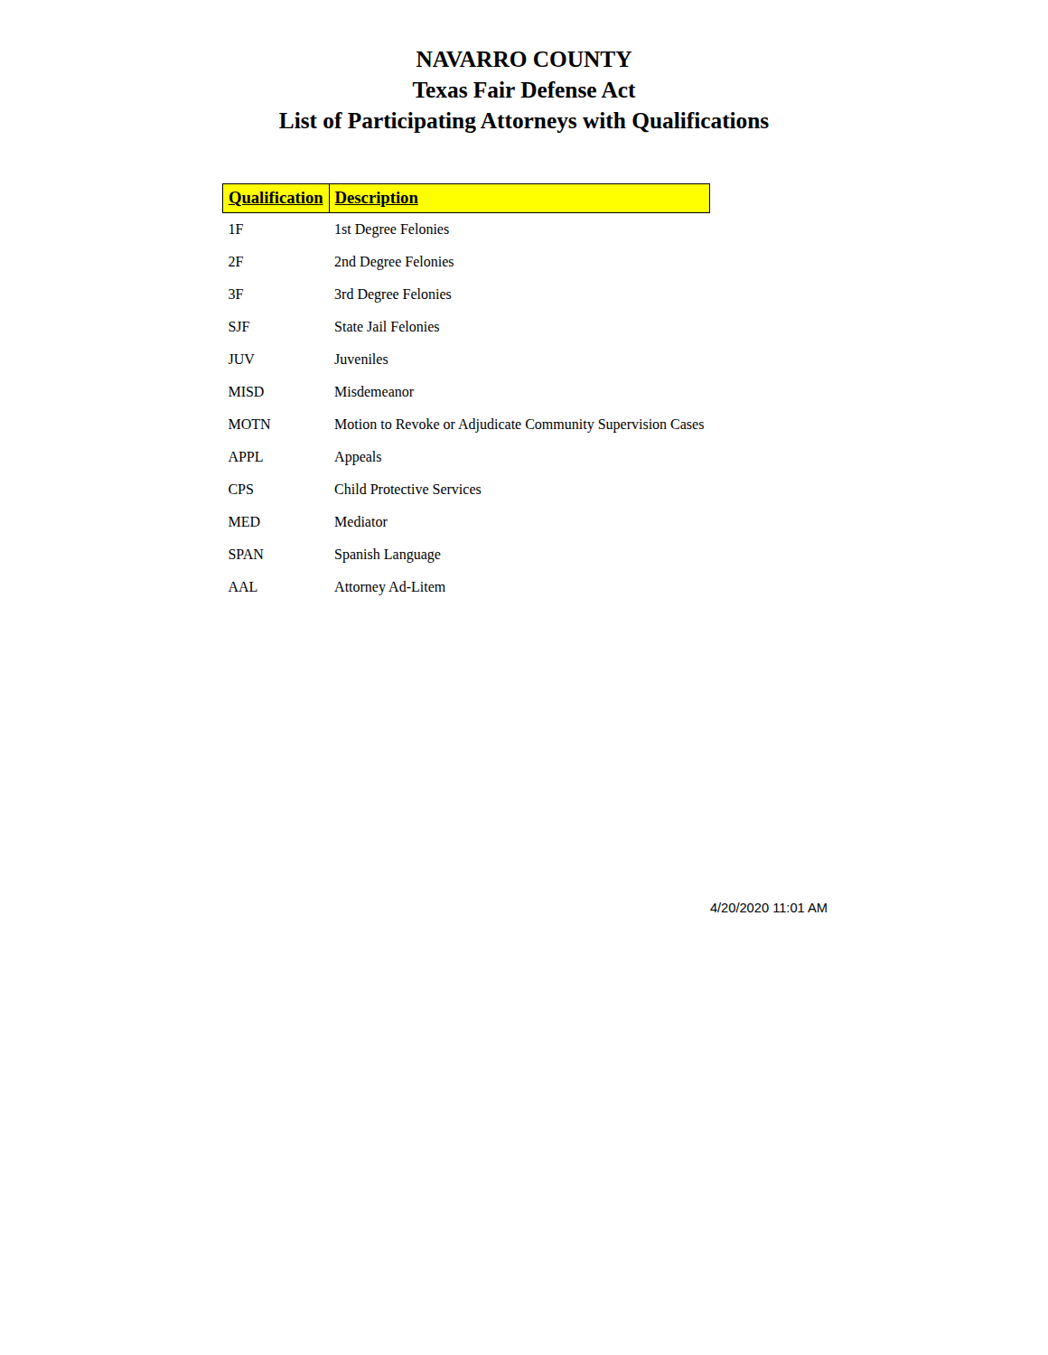NAVARRO COUNTY Texas Fair Defense Act List of Participating Attorneys with Qualifications
| Qualification | Description |
| --- | --- |
| 1F | 1st Degree Felonies |
| 2F | 2nd Degree Felonies |
| 3F | 3rd Degree Felonies |
| SJF | State Jail Felonies |
| JUV | Juveniles |
| MISD | Misdemeanor |
| MOTN | Motion to Revoke or Adjudicate Community Supervision Cases |
| APPL | Appeals |
| CPS | Child Protective Services |
| MED | Mediator |
| SPAN | Spanish Language |
| AAL | Attorney Ad-Litem |
4/20/2020 11:01 AM